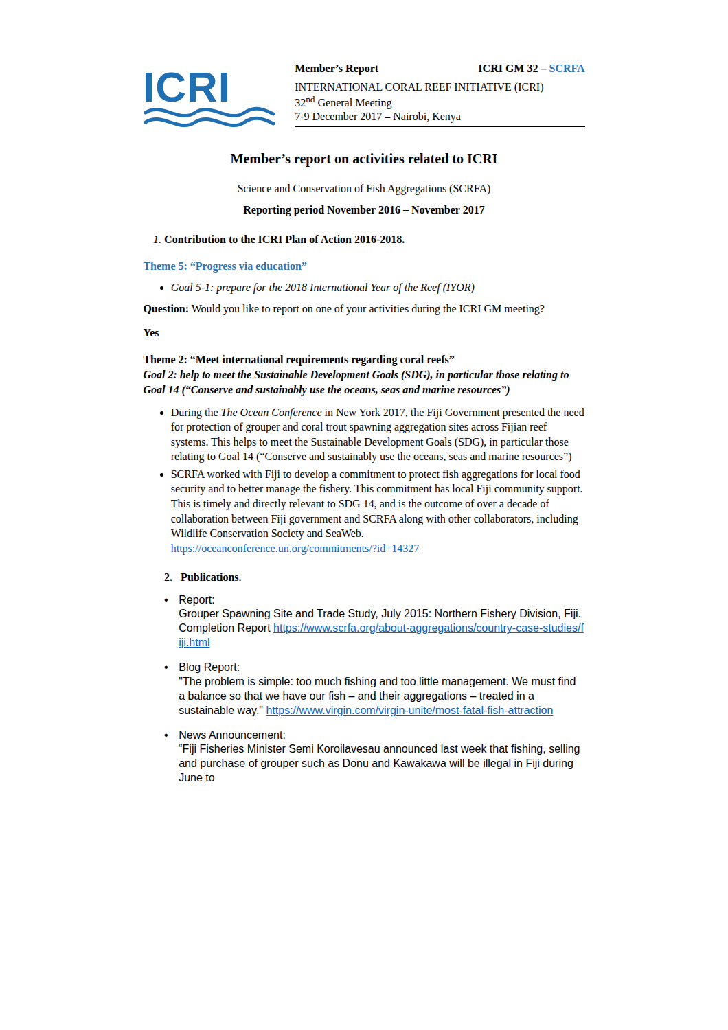ICRI
Member’s Report ICRI GM 32 – SCRFA
INTERNATIONAL CORAL REEF INITIATIVE (ICRI)
32nd General Meeting
7-9 December 2017 – Nairobi, Kenya
Member’s report on activities related to ICRI
Science and Conservation of Fish Aggregations (SCRFA)
Reporting period November 2016 – November 2017
Contribution to the ICRI Plan of Action 2016-2018.
Theme 5: “Progress via education”
Goal 5-1: prepare for the 2018 International Year of the Reef (IYOR)
Question: Would you like to report on one of your activities during the ICRI GM meeting?
Yes
Theme 2: “Meet international requirements regarding coral reefs”
Goal 2: help to meet the Sustainable Development Goals (SDG), in particular those relating to Goal 14 (“Conserve and sustainably use the oceans, seas and marine resources”)
During the The Ocean Conference in New York 2017, the Fiji Government presented the need for protection of grouper and coral trout spawning aggregation sites across Fijian reef systems. This helps to meet the Sustainable Development Goals (SDG), in particular those relating to Goal 14 (“Conserve and sustainably use the oceans, seas and marine resources”)
SCRFA worked with Fiji to develop a commitment to protect fish aggregations for local food security and to better manage the fishery. This commitment has local Fiji community support. This is timely and directly relevant to SDG 14, and is the outcome of over a decade of collaboration between Fiji government and SCRFA along with other collaborators, including Wildlife Conservation Society and SeaWeb.
https://oceanconference.un.org/commitments/?id=14327
2. Publications.
Report: Grouper Spawning Site and Trade Study, July 2015: Northern Fishery Division, Fiji. Completion Report https://www.scrfa.org/about-aggregations/country-case-studies/fiji.html
Blog Report: "The problem is simple: too much fishing and too little management. We must find a balance so that we have our fish – and their aggregations – treated in a sustainable way." https://www.virgin.com/virgin-unite/most-fatal-fish-attraction
News Announcement: “Fiji Fisheries Minister Semi Koroilavesau announced last week that fishing, selling and purchase of grouper such as Donu and Kawakawa will be illegal in Fiji during June to